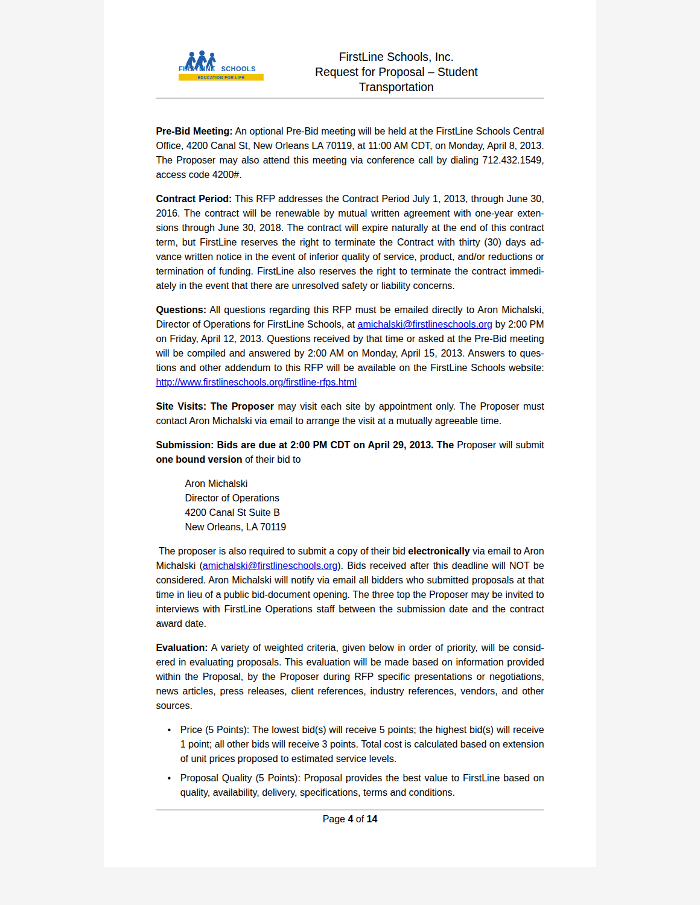FIRSTLINE SCHOOLS EDUCATION FOR LIFE
FirstLine Schools, Inc. Request for Proposal – Student Transportation
Pre-Bid Meeting: An optional Pre-Bid meeting will be held at the FirstLine Schools Central Office, 4200 Canal St, New Orleans LA 70119, at 11:00 AM CDT, on Monday, April 8, 2013. The Proposer may also attend this meeting via conference call by dialing 712.432.1549, access code 4200#.
Contract Period: This RFP addresses the Contract Period July 1, 2013, through June 30, 2016. The contract will be renewable by mutual written agreement with one-year extensions through June 30, 2018. The contract will expire naturally at the end of this contract term, but FirstLine reserves the right to terminate the Contract with thirty (30) days advance written notice in the event of inferior quality of service, product, and/or reductions or termination of funding. FirstLine also reserves the right to terminate the contract immediately in the event that there are unresolved safety or liability concerns.
Questions: All questions regarding this RFP must be emailed directly to Aron Michalski, Director of Operations for FirstLine Schools, at amichalski@firstlineschools.org by 2:00 PM on Friday, April 12, 2013. Questions received by that time or asked at the Pre-Bid meeting will be compiled and answered by 2:00 AM on Monday, April 15, 2013. Answers to questions and other addendum to this RFP will be available on the FirstLine Schools website: http://www.firstlineschools.org/firstline-rfps.html
Site Visits: The Proposer may visit each site by appointment only. The Proposer must contact Aron Michalski via email to arrange the visit at a mutually agreeable time.
Submission: Bids are due at 2:00 PM CDT on April 29, 2013. The Proposer will submit one bound version of their bid to
Aron Michalski
Director of Operations
4200 Canal St Suite B
New Orleans, LA 70119
The proposer is also required to submit a copy of their bid electronically via email to Aron Michalski (amichalski@firstlineschools.org). Bids received after this deadline will NOT be considered. Aron Michalski will notify via email all bidders who submitted proposals at that time in lieu of a public bid-document opening. The three top the Proposer may be invited to interviews with FirstLine Operations staff between the submission date and the contract award date.
Evaluation: A variety of weighted criteria, given below in order of priority, will be considered in evaluating proposals. This evaluation will be made based on information provided within the Proposal, by the Proposer during RFP specific presentations or negotiations, news articles, press releases, client references, industry references, vendors, and other sources.
Price (5 Points): The lowest bid(s) will receive 5 points; the highest bid(s) will receive 1 point; all other bids will receive 3 points. Total cost is calculated based on extension of unit prices proposed to estimated service levels.
Proposal Quality (5 Points): Proposal provides the best value to FirstLine based on quality, availability, delivery, specifications, terms and conditions.
Page 4 of 14